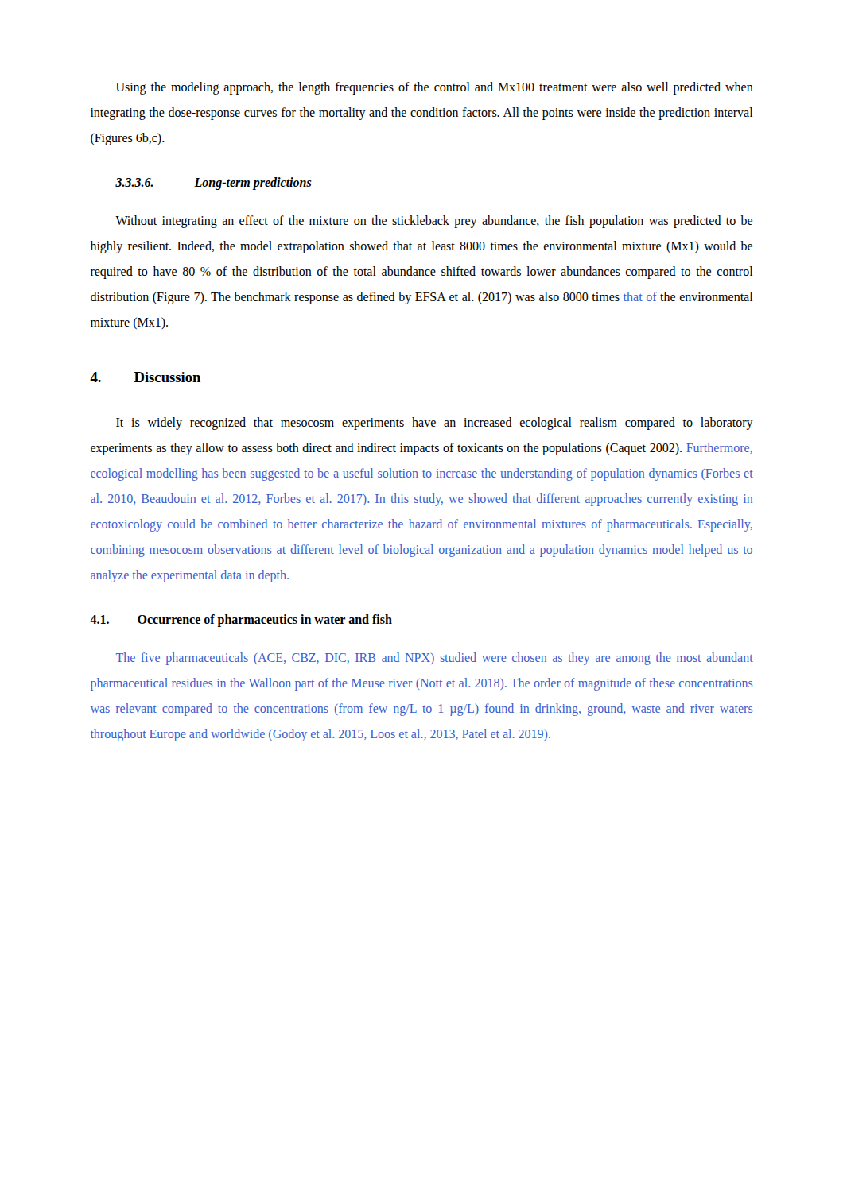Using the modeling approach, the length frequencies of the control and Mx100 treatment were also well predicted when integrating the dose-response curves for the mortality and the condition factors. All the points were inside the prediction interval (Figures 6b,c).
3.3.3.6. Long-term predictions
Without integrating an effect of the mixture on the stickleback prey abundance, the fish population was predicted to be highly resilient. Indeed, the model extrapolation showed that at least 8000 times the environmental mixture (Mx1) would be required to have 80 % of the distribution of the total abundance shifted towards lower abundances compared to the control distribution (Figure 7). The benchmark response as defined by EFSA et al. (2017) was also 8000 times that of the environmental mixture (Mx1).
4. Discussion
It is widely recognized that mesocosm experiments have an increased ecological realism compared to laboratory experiments as they allow to assess both direct and indirect impacts of toxicants on the populations (Caquet 2002). Furthermore, ecological modelling has been suggested to be a useful solution to increase the understanding of population dynamics (Forbes et al. 2010, Beaudouin et al. 2012, Forbes et al. 2017). In this study, we showed that different approaches currently existing in ecotoxicology could be combined to better characterize the hazard of environmental mixtures of pharmaceuticals. Especially, combining mesocosm observations at different level of biological organization and a population dynamics model helped us to analyze the experimental data in depth.
4.1. Occurrence of pharmaceutics in water and fish
The five pharmaceuticals (ACE, CBZ, DIC, IRB and NPX) studied were chosen as they are among the most abundant pharmaceutical residues in the Walloon part of the Meuse river (Nott et al. 2018). The order of magnitude of these concentrations was relevant compared to the concentrations (from few ng/L to 1 µg/L) found in drinking, ground, waste and river waters throughout Europe and worldwide (Godoy et al. 2015, Loos et al., 2013, Patel et al. 2019).